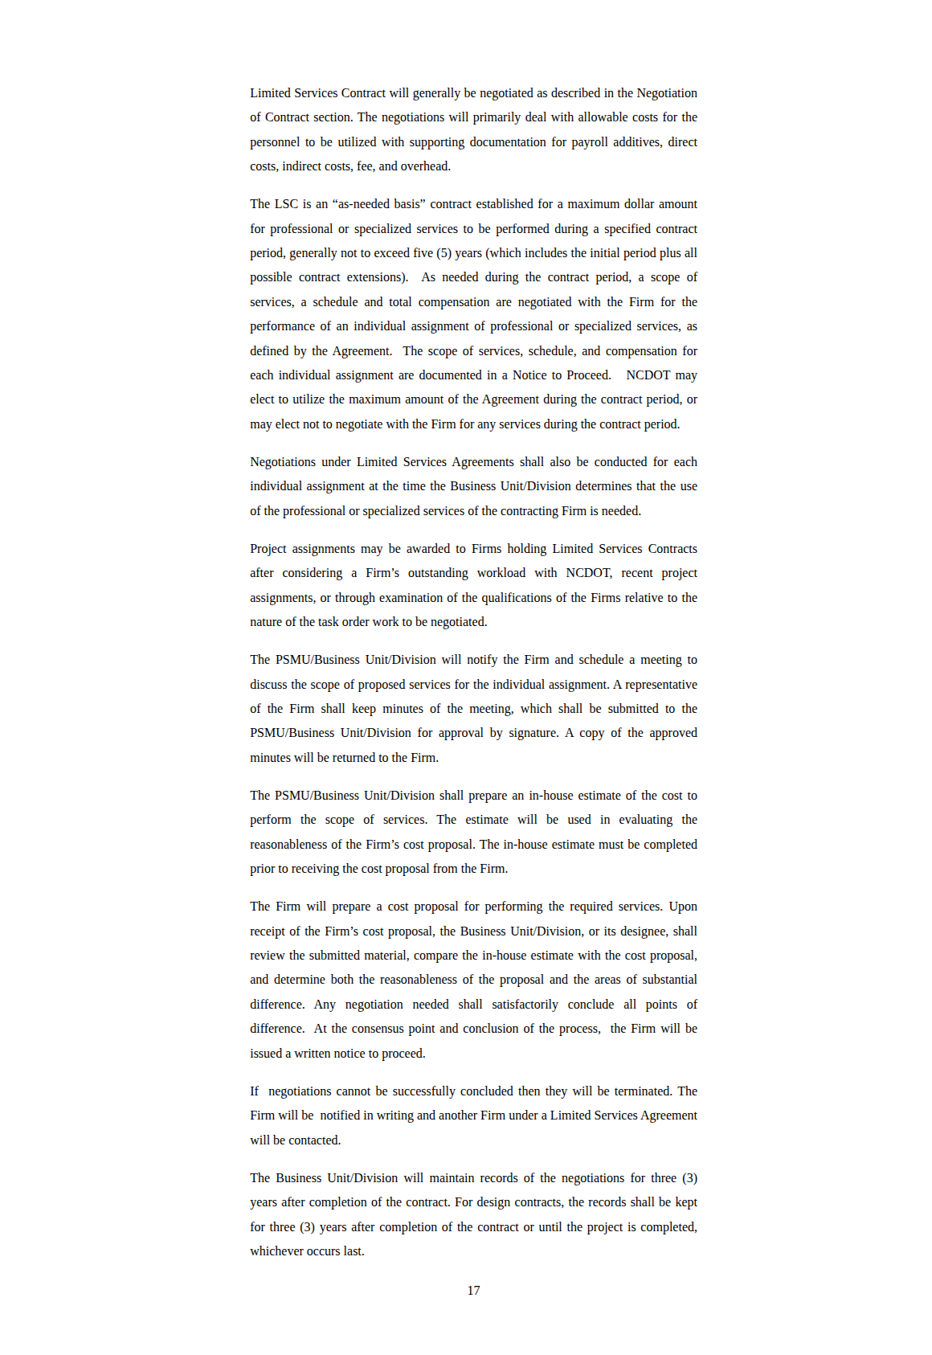Limited Services Contract will generally be negotiated as described in the Negotiation of Contract section. The negotiations will primarily deal with allowable costs for the personnel to be utilized with supporting documentation for payroll additives, direct costs, indirect costs, fee, and overhead.
The LSC is an “as-needed basis” contract established for a maximum dollar amount for professional or specialized services to be performed during a specified contract period, generally not to exceed five (5) years (which includes the initial period plus all possible contract extensions). As needed during the contract period, a scope of services, a schedule and total compensation are negotiated with the Firm for the performance of an individual assignment of professional or specialized services, as defined by the Agreement. The scope of services, schedule, and compensation for each individual assignment are documented in a Notice to Proceed. NCDOT may elect to utilize the maximum amount of the Agreement during the contract period, or may elect not to negotiate with the Firm for any services during the contract period.
Negotiations under Limited Services Agreements shall also be conducted for each individual assignment at the time the Business Unit/Division determines that the use of the professional or specialized services of the contracting Firm is needed.
Project assignments may be awarded to Firms holding Limited Services Contracts after considering a Firm’s outstanding workload with NCDOT, recent project assignments, or through examination of the qualifications of the Firms relative to the nature of the task order work to be negotiated.
The PSMU/Business Unit/Division will notify the Firm and schedule a meeting to discuss the scope of proposed services for the individual assignment. A representative of the Firm shall keep minutes of the meeting, which shall be submitted to the PSMU/Business Unit/Division for approval by signature. A copy of the approved minutes will be returned to the Firm.
The PSMU/Business Unit/Division shall prepare an in-house estimate of the cost to perform the scope of services. The estimate will be used in evaluating the reasonableness of the Firm’s cost proposal. The in-house estimate must be completed prior to receiving the cost proposal from the Firm.
The Firm will prepare a cost proposal for performing the required services. Upon receipt of the Firm’s cost proposal, the Business Unit/Division, or its designee, shall review the submitted material, compare the in-house estimate with the cost proposal, and determine both the reasonableness of the proposal and the areas of substantial difference. Any negotiation needed shall satisfactorily conclude all points of difference. At the consensus point and conclusion of the process, the Firm will be issued a written notice to proceed.
If negotiations cannot be successfully concluded then they will be terminated. The Firm will be notified in writing and another Firm under a Limited Services Agreement will be contacted.
The Business Unit/Division will maintain records of the negotiations for three (3) years after completion of the contract. For design contracts, the records shall be kept for three (3) years after completion of the contract or until the project is completed, whichever occurs last.
17